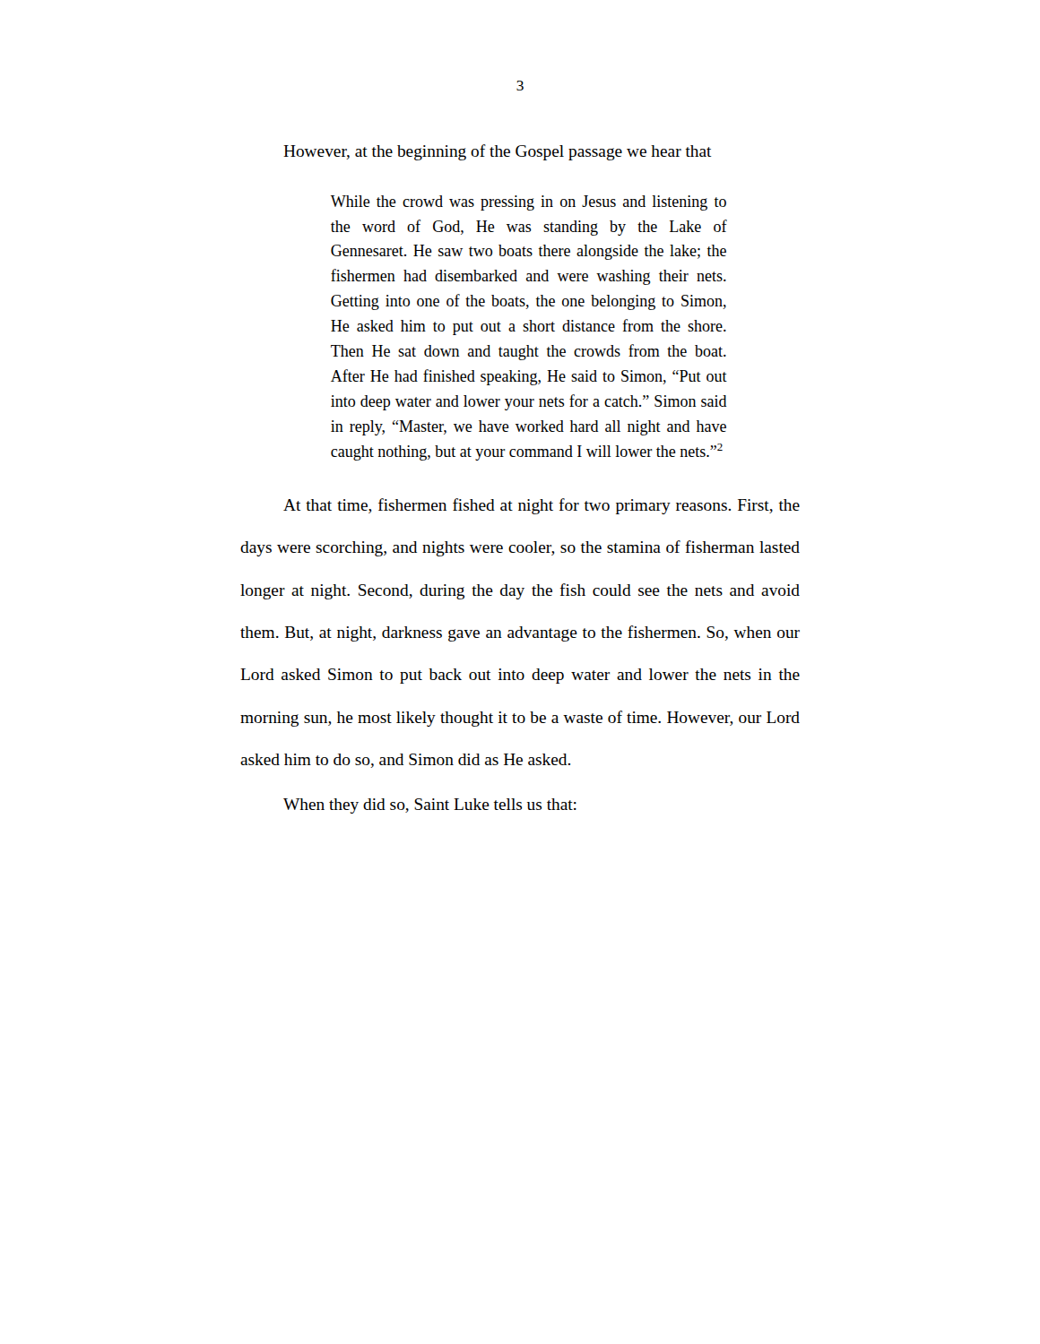3
However, at the beginning of the Gospel passage we hear that
While the crowd was pressing in on Jesus and listening to the word of God, He was standing by the Lake of Gennesaret. He saw two boats there alongside the lake; the fishermen had disembarked and were washing their nets. Getting into one of the boats, the one belonging to Simon, He asked him to put out a short distance from the shore. Then He sat down and taught the crowds from the boat. After He had finished speaking, He said to Simon, “Put out into deep water and lower your nets for a catch.” Simon said in reply, “Master, we have worked hard all night and have caught nothing, but at your command I will lower the nets.”2
At that time, fishermen fished at night for two primary reasons. First, the days were scorching, and nights were cooler, so the stamina of fisherman lasted longer at night. Second, during the day the fish could see the nets and avoid them. But, at night, darkness gave an advantage to the fishermen. So, when our Lord asked Simon to put back out into deep water and lower the nets in the morning sun, he most likely thought it to be a waste of time. However, our Lord asked him to do so, and Simon did as He asked.
When they did so, Saint Luke tells us that: